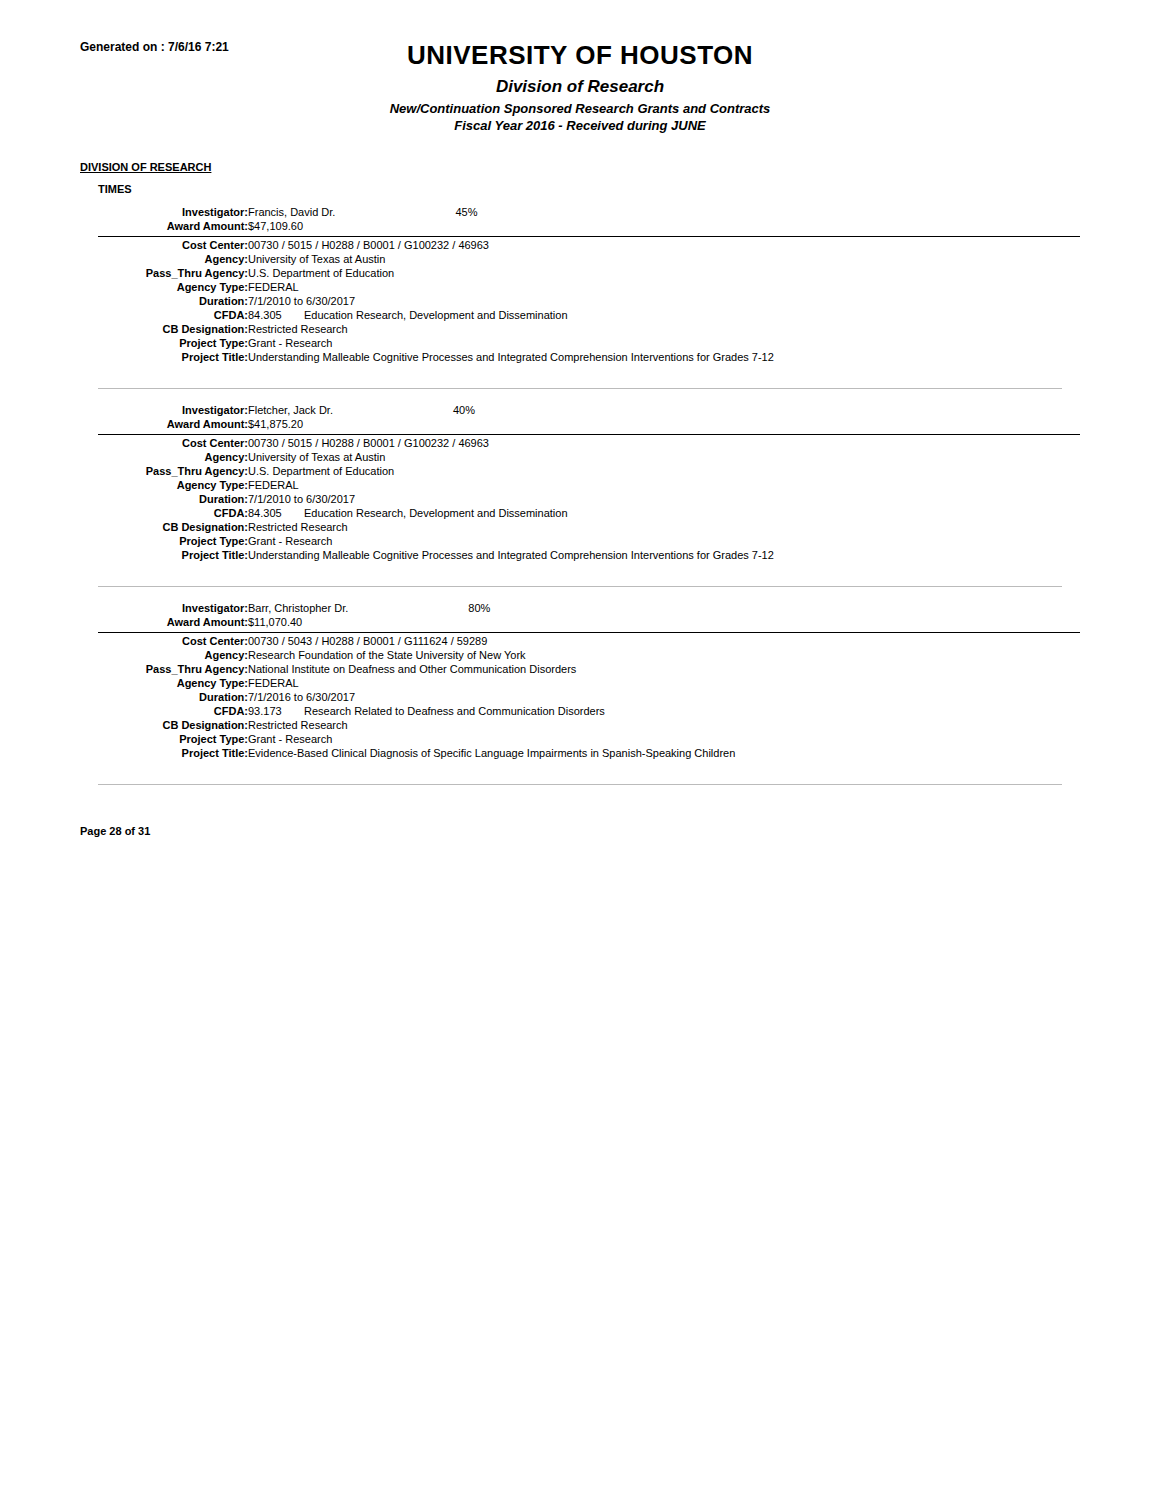Generated on : 7/6/16 7:21
UNIVERSITY OF HOUSTON
Division of Research
New/Continuation Sponsored Research Grants and Contracts
Fiscal Year 2016 - Received during JUNE
DIVISION OF RESEARCH
TIMES
| Investigator: | Francis, David Dr. 45% |
| Award Amount: | $47,109.60 |
| Cost Center: | 00730 / 5015 / H0288 / B0001 / G100232 / 46963 |
| Agency: | University of Texas at Austin |
| Pass_Thru Agency: | U.S. Department of Education |
| Agency Type: | FEDERAL |
| Duration: | 7/1/2010 to 6/30/2017 |
| CFDA: | 84.305 Education Research, Development and Dissemination |
| CB Designation: | Restricted Research |
| Project Type: | Grant - Research |
| Project Title: | Understanding Malleable Cognitive Processes and Integrated Comprehension Interventions for Grades 7-12 |
| Investigator: | Fletcher, Jack Dr. 40% |
| Award Amount: | $41,875.20 |
| Cost Center: | 00730 / 5015 / H0288 / B0001 / G100232 / 46963 |
| Agency: | University of Texas at Austin |
| Pass_Thru Agency: | U.S. Department of Education |
| Agency Type: | FEDERAL |
| Duration: | 7/1/2010 to 6/30/2017 |
| CFDA: | 84.305 Education Research, Development and Dissemination |
| CB Designation: | Restricted Research |
| Project Type: | Grant - Research |
| Project Title: | Understanding Malleable Cognitive Processes and Integrated Comprehension Interventions for Grades 7-12 |
| Investigator: | Barr, Christopher Dr. 80% |
| Award Amount: | $11,070.40 |
| Cost Center: | 00730 / 5043 / H0288 / B0001 / G111624 / 59289 |
| Agency: | Research Foundation of the State University of New York |
| Pass_Thru Agency: | National Institute on Deafness and Other Communication Disorders |
| Agency Type: | FEDERAL |
| Duration: | 7/1/2016 to 6/30/2017 |
| CFDA: | 93.173 Research Related to Deafness and Communication Disorders |
| CB Designation: | Restricted Research |
| Project Type: | Grant - Research |
| Project Title: | Evidence-Based Clinical Diagnosis of Specific Language Impairments in Spanish-Speaking Children |
Page 28 of 31